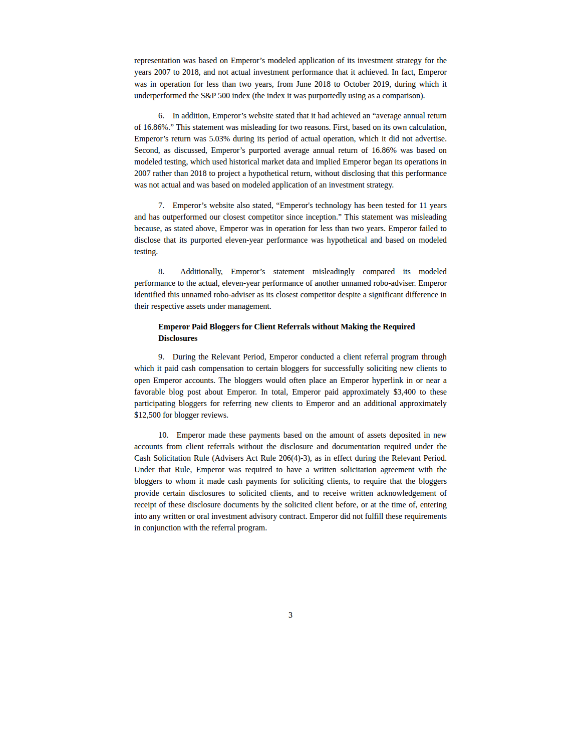representation was based on Emperor’s modeled application of its investment strategy for the years 2007 to 2018, and not actual investment performance that it achieved. In fact, Emperor was in operation for less than two years, from June 2018 to October 2019, during which it underperformed the S&P 500 index (the index it was purportedly using as a comparison).
6. In addition, Emperor’s website stated that it had achieved an “average annual return of 16.86%.” This statement was misleading for two reasons. First, based on its own calculation, Emperor’s return was 5.03% during its period of actual operation, which it did not advertise. Second, as discussed, Emperor’s purported average annual return of 16.86% was based on modeled testing, which used historical market data and implied Emperor began its operations in 2007 rather than 2018 to project a hypothetical return, without disclosing that this performance was not actual and was based on modeled application of an investment strategy.
7. Emperor’s website also stated, “Emperor's technology has been tested for 11 years and has outperformed our closest competitor since inception.” This statement was misleading because, as stated above, Emperor was in operation for less than two years. Emperor failed to disclose that its purported eleven-year performance was hypothetical and based on modeled testing.
8.  Additionally, Emperor’s statement misleadingly compared its modeled performance to the actual, eleven-year performance of another unnamed robo-adviser. Emperor identified this unnamed robo-adviser as its closest competitor despite a significant difference in their respective assets under management.
Emperor Paid Bloggers for Client Referrals without Making the Required Disclosures
9. During the Relevant Period, Emperor conducted a client referral program through which it paid cash compensation to certain bloggers for successfully soliciting new clients to open Emperor accounts. The bloggers would often place an Emperor hyperlink in or near a favorable blog post about Emperor. In total, Emperor paid approximately $3,400 to these participating bloggers for referring new clients to Emperor and an additional approximately $12,500 for blogger reviews.
10. Emperor made these payments based on the amount of assets deposited in new accounts from client referrals without the disclosure and documentation required under the Cash Solicitation Rule (Advisers Act Rule 206(4)-3), as in effect during the Relevant Period. Under that Rule, Emperor was required to have a written solicitation agreement with the bloggers to whom it made cash payments for soliciting clients, to require that the bloggers provide certain disclosures to solicited clients, and to receive written acknowledgement of receipt of these disclosure documents by the solicited client before, or at the time of, entering into any written or oral investment advisory contract. Emperor did not fulfill these requirements in conjunction with the referral program.
3